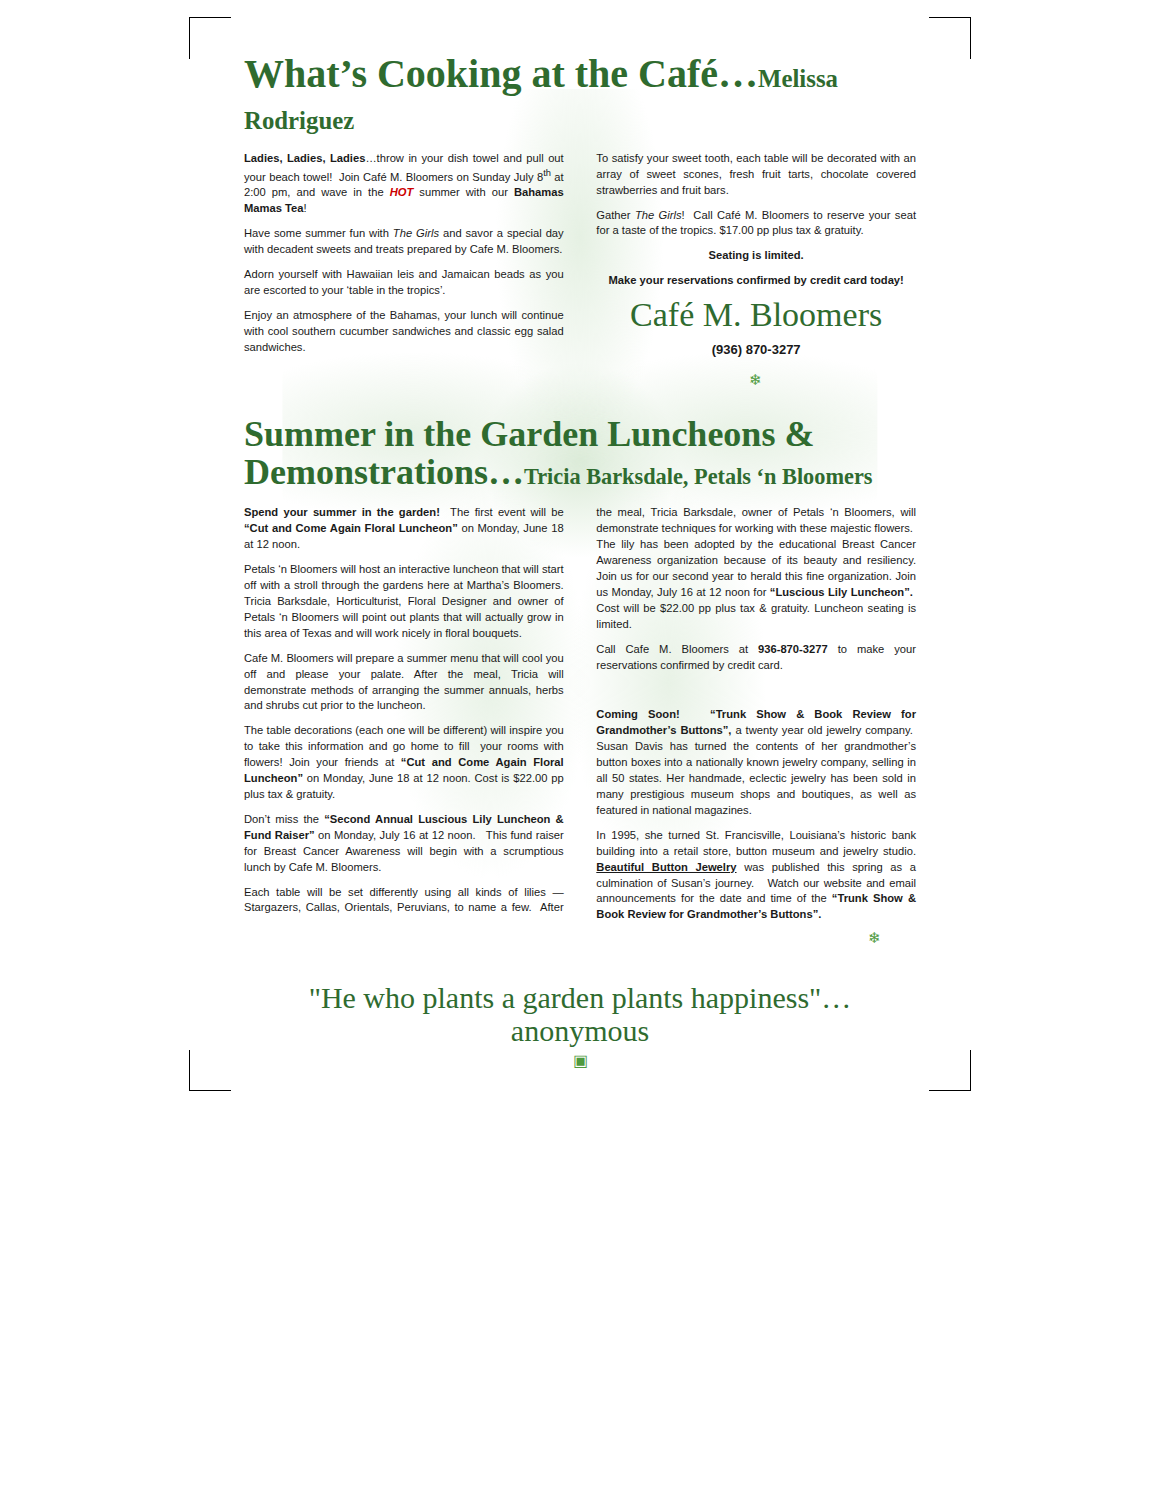What’s Cooking at the Café…Melissa Rodriguez
Ladies, Ladies, Ladies…throw in your dish towel and pull out your beach towel! Join Café M. Bloomers on Sunday July 8th at 2:00 pm, and wave in the HOT summer with our Bahamas Mamas Tea!
Have some summer fun with The Girls and savor a special day with decadent sweets and treats prepared by Cafe M. Bloomers.
Adorn yourself with Hawaiian leis and Jamaican beads as you are escorted to your ‘table in the tropics’.
Enjoy an atmosphere of the Bahamas, your lunch will continue with cool southern cucumber sandwiches and classic egg salad sandwiches.
To satisfy your sweet tooth, each table will be decorated with an array of sweet scones, fresh fruit tarts, chocolate covered strawberries and fruit bars.
Gather The Girls! Call Café M. Bloomers to reserve your seat for a taste of the tropics. $17.00 pp plus tax & gratuity.
Seating is limited.
Make your reservations confirmed by credit card today!
Café M. Bloomers
(936) 870-3277
❄
Summer in the Garden Luncheons & Demonstrations…Tricia Barksdale, Petals ‘n Bloomers
Spend your summer in the garden! The first event will be “Cut and Come Again Floral Luncheon” on Monday, June 18 at 12 noon.
Petals ‘n Bloomers will host an interactive luncheon that will start off with a stroll through the gardens here at Martha’s Bloomers. Tricia Barksdale, Horticulturist, Floral Designer and owner of Petals ‘n Bloomers will point out plants that will actually grow in this area of Texas and will work nicely in floral bouquets.
Cafe M. Bloomers will prepare a summer menu that will cool you off and please your palate. After the meal, Tricia will demonstrate methods of arranging the summer annuals, herbs and shrubs cut prior to the luncheon.
The table decorations (each one will be different) will inspire you to take this information and go home to fill your rooms with flowers! Join your friends at “Cut and Come Again Floral Luncheon” on Monday, June 18 at 12 noon. Cost is $22.00 pp plus tax & gratuity.
Don’t miss the “Second Annual Luscious Lily Luncheon & Fund Raiser” on Monday, July 16 at 12 noon. This fund raiser for Breast Cancer Awareness will begin with a scrumptious lunch by Cafe M. Bloomers.
Each table will be set differently using all kinds of lilies — Stargazers, Callas, Orientals, Peruvians, to name a few. After the meal, Tricia Barksdale, owner of Petals ‘n Bloomers, will demonstrate techniques for working with these majestic flowers. The lily has been adopted by the educational Breast Cancer Awareness organization because of its beauty and resiliency. Join us for our second year to herald this fine organization. Join us Monday, July 16 at 12 noon for “Luscious Lily Luncheon”. Cost will be $22.00 pp plus tax & gratuity. Luncheon seating is limited.
Call Cafe M. Bloomers at 936-870-3277 to make your reservations confirmed by credit card.
Coming Soon! “Trunk Show & Book Review for Grandmother’s Buttons”, a twenty year old jewelry company. Susan Davis has turned the contents of her grandmother’s button boxes into a nationally known jewelry company, selling in all 50 states. Her handmade, eclectic jewelry has been sold in many prestigious museum shops and boutiques, as well as featured in national magazines.
In 1995, she turned St. Francisville, Louisiana’s historic bank building into a retail store, button museum and jewelry studio. Beautiful Button Jewelry was published this spring as a culmination of Susan’s journey. Watch our website and email announcements for the date and time of the “Trunk Show & Book Review for Grandmother’s Buttons”.
❄
"He who plants a garden plants happiness"…anonymous
▣